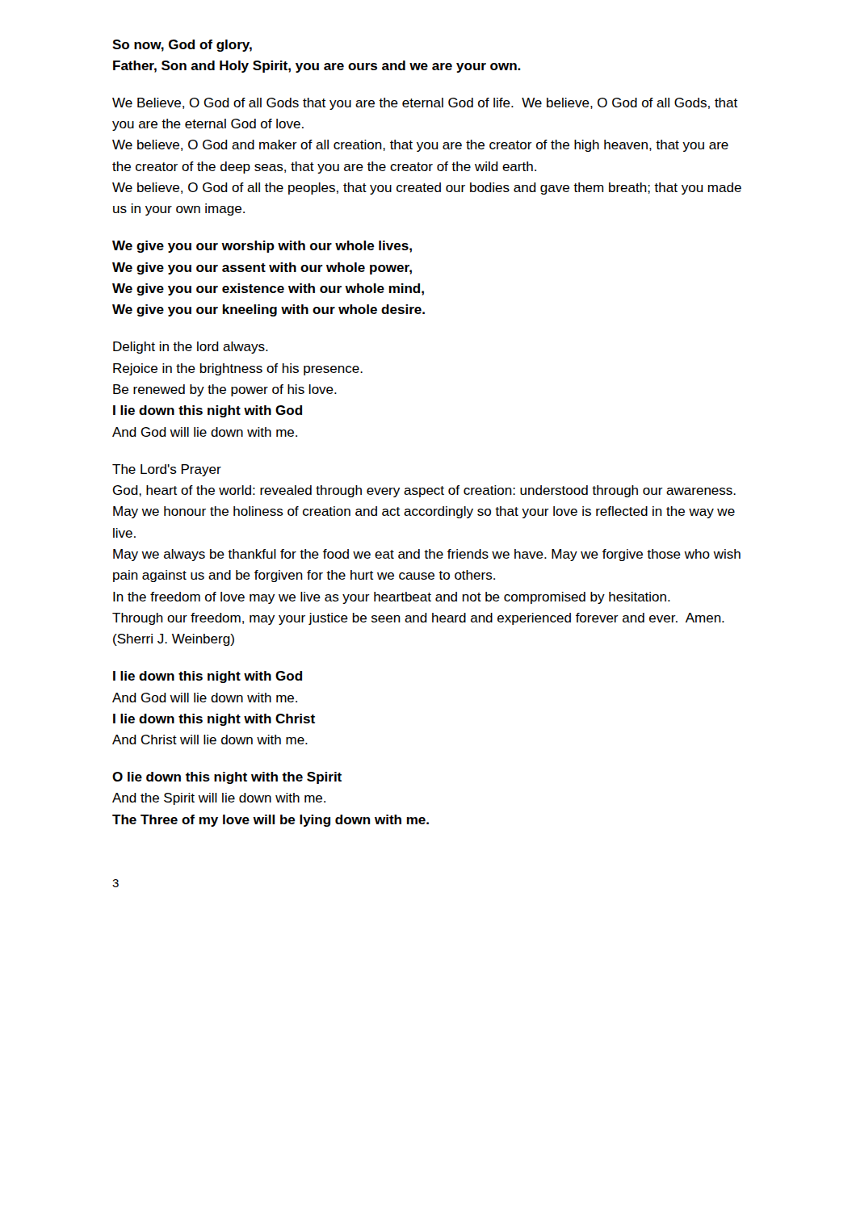So now, God of glory,
Father, Son and Holy Spirit, you are ours and we are your own.
We Believe, O God of all Gods that you are the eternal God of life. We believe, O God of all Gods, that you are the eternal God of love.
We believe, O God and maker of all creation, that you are the creator of the high heaven, that you are the creator of the deep seas, that you are the creator of the wild earth.
We believe, O God of all the peoples, that you created our bodies and gave them breath; that you made us in your own image.
We give you our worship with our whole lives,
We give you our assent with our whole power,
We give you our existence with our whole mind,
We give you our kneeling with our whole desire.
Delight in the lord always.
Rejoice in the brightness of his presence.
Be renewed by the power of his love.
I lie down this night with God
And God will lie down with me.
The Lord's Prayer
God, heart of the world: revealed through every aspect of creation: understood through our awareness.
May we honour the holiness of creation and act accordingly so that your love is reflected in the way we live.
May we always be thankful for the food we eat and the friends we have. May we forgive those who wish pain against us and be forgiven for the hurt we cause to others.
In the freedom of love may we live as your heartbeat and not be compromised by hesitation.
Through our freedom, may your justice be seen and heard and experienced forever and ever. Amen. (Sherri J. Weinberg)
I lie down this night with God
And God will lie down with me.
I lie down this night with Christ
And Christ will lie down with me.
O lie down this night with the Spirit
And the Spirit will lie down with me.
The Three of my love will be lying down with me.
3